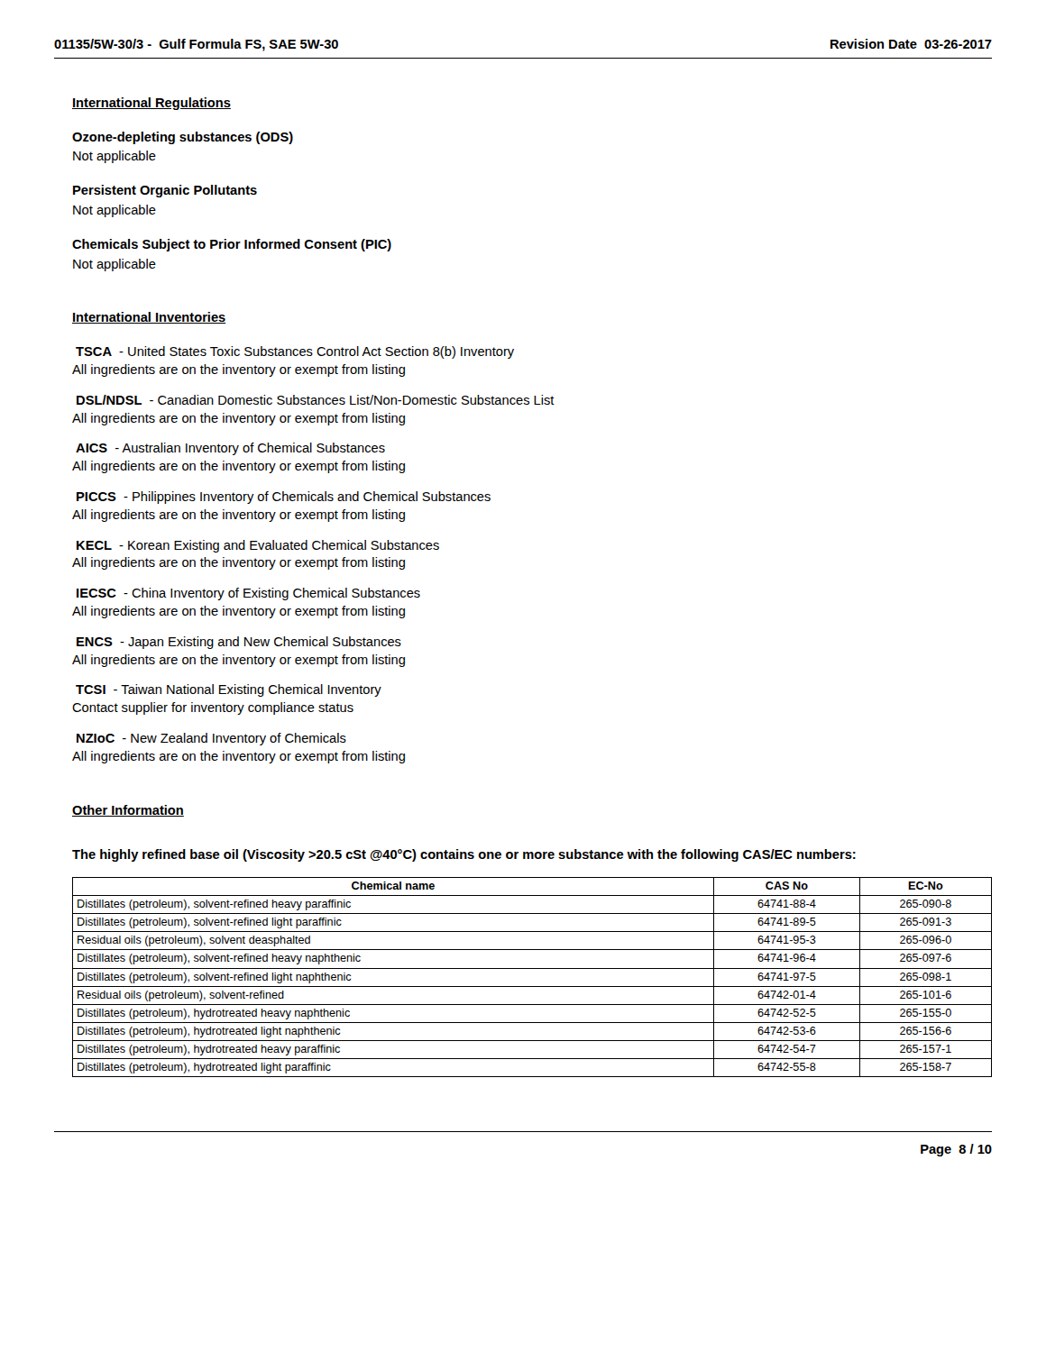01135/5W-30/3 - Gulf Formula FS, SAE 5W-30 Revision Date 03-26-2017
International Regulations
Ozone-depleting substances (ODS)
Not applicable
Persistent Organic Pollutants
Not applicable
Chemicals Subject to Prior Informed Consent (PIC)
Not applicable
International Inventories
TSCA - United States Toxic Substances Control Act Section 8(b) Inventory
All ingredients are on the inventory or exempt from listing
DSL/NDSL - Canadian Domestic Substances List/Non-Domestic Substances List
All ingredients are on the inventory or exempt from listing
AICS - Australian Inventory of Chemical Substances
All ingredients are on the inventory or exempt from listing
PICCS - Philippines Inventory of Chemicals and Chemical Substances
All ingredients are on the inventory or exempt from listing
KECL - Korean Existing and Evaluated Chemical Substances
All ingredients are on the inventory or exempt from listing
IECSC - China Inventory of Existing Chemical Substances
All ingredients are on the inventory or exempt from listing
ENCS - Japan Existing and New Chemical Substances
All ingredients are on the inventory or exempt from listing
TCSI - Taiwan National Existing Chemical Inventory
Contact supplier for inventory compliance status
NZIoC - New Zealand Inventory of Chemicals
All ingredients are on the inventory or exempt from listing
Other Information
The highly refined base oil (Viscosity >20.5 cSt @40°C) contains one or more substance with the following CAS/EC numbers:
| Chemical name | CAS No | EC-No |
| --- | --- | --- |
| Distillates (petroleum), solvent-refined heavy paraffinic | 64741-88-4 | 265-090-8 |
| Distillates (petroleum), solvent-refined light paraffinic | 64741-89-5 | 265-091-3 |
| Residual oils (petroleum), solvent deasphalted | 64741-95-3 | 265-096-0 |
| Distillates (petroleum), solvent-refined heavy naphthenic | 64741-96-4 | 265-097-6 |
| Distillates (petroleum), solvent-refined light naphthenic | 64741-97-5 | 265-098-1 |
| Residual oils (petroleum), solvent-refined | 64742-01-4 | 265-101-6 |
| Distillates (petroleum), hydrotreated heavy naphthenic | 64742-52-5 | 265-155-0 |
| Distillates (petroleum), hydrotreated light naphthenic | 64742-53-6 | 265-156-6 |
| Distillates (petroleum), hydrotreated heavy paraffinic | 64742-54-7 | 265-157-1 |
| Distillates (petroleum), hydrotreated light paraffinic | 64742-55-8 | 265-158-7 |
Page 8 / 10